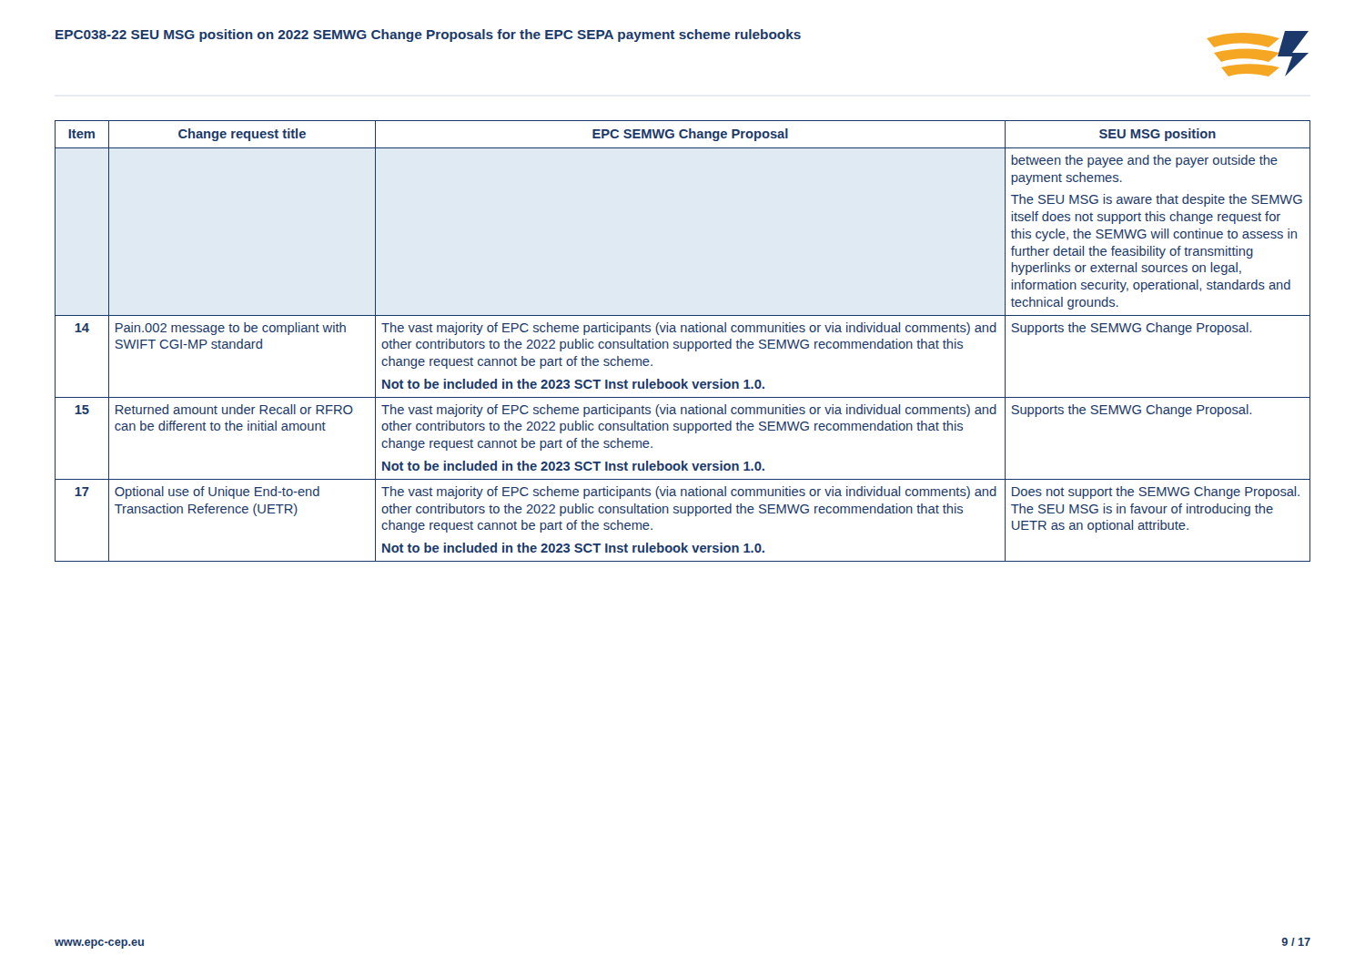EPC038-22 SEU MSG position on 2022 SEMWG Change Proposals for the EPC SEPA payment scheme rulebooks
| Item | Change request title | EPC SEMWG Change Proposal | SEU MSG position |
| --- | --- | --- | --- |
| | | | between the payee and the payer outside the payment schemes. The SEU MSG is aware that despite the SEMWG itself does not support this change request for this cycle, the SEMWG will continue to assess in further detail the feasibility of transmitting hyperlinks or external sources on legal, information security, operational, standards and technical grounds. |
| 14 | Pain.002 message to be compliant with SWIFT CGI-MP standard | The vast majority of EPC scheme participants (via national communities or via individual comments) and other contributors to the 2022 public consultation supported the SEMWG recommendation that this change request cannot be part of the scheme. Not to be included in the 2023 SCT Inst rulebook version 1.0. | Supports the SEMWG Change Proposal. |
| 15 | Returned amount under Recall or RFRO can be different to the initial amount | The vast majority of EPC scheme participants (via national communities or via individual comments) and other contributors to the 2022 public consultation supported the SEMWG recommendation that this change request cannot be part of the scheme. Not to be included in the 2023 SCT Inst rulebook version 1.0. | Supports the SEMWG Change Proposal. |
| 17 | Optional use of Unique End-to-end Transaction Reference (UETR) | The vast majority of EPC scheme participants (via national communities or via individual comments) and other contributors to the 2022 public consultation supported the SEMWG recommendation that this change request cannot be part of the scheme. Not to be included in the 2023 SCT Inst rulebook version 1.0. | Does not support the SEMWG Change Proposal. The SEU MSG is in favour of introducing the UETR as an optional attribute. |
www.epc-cep.eu 9 / 17